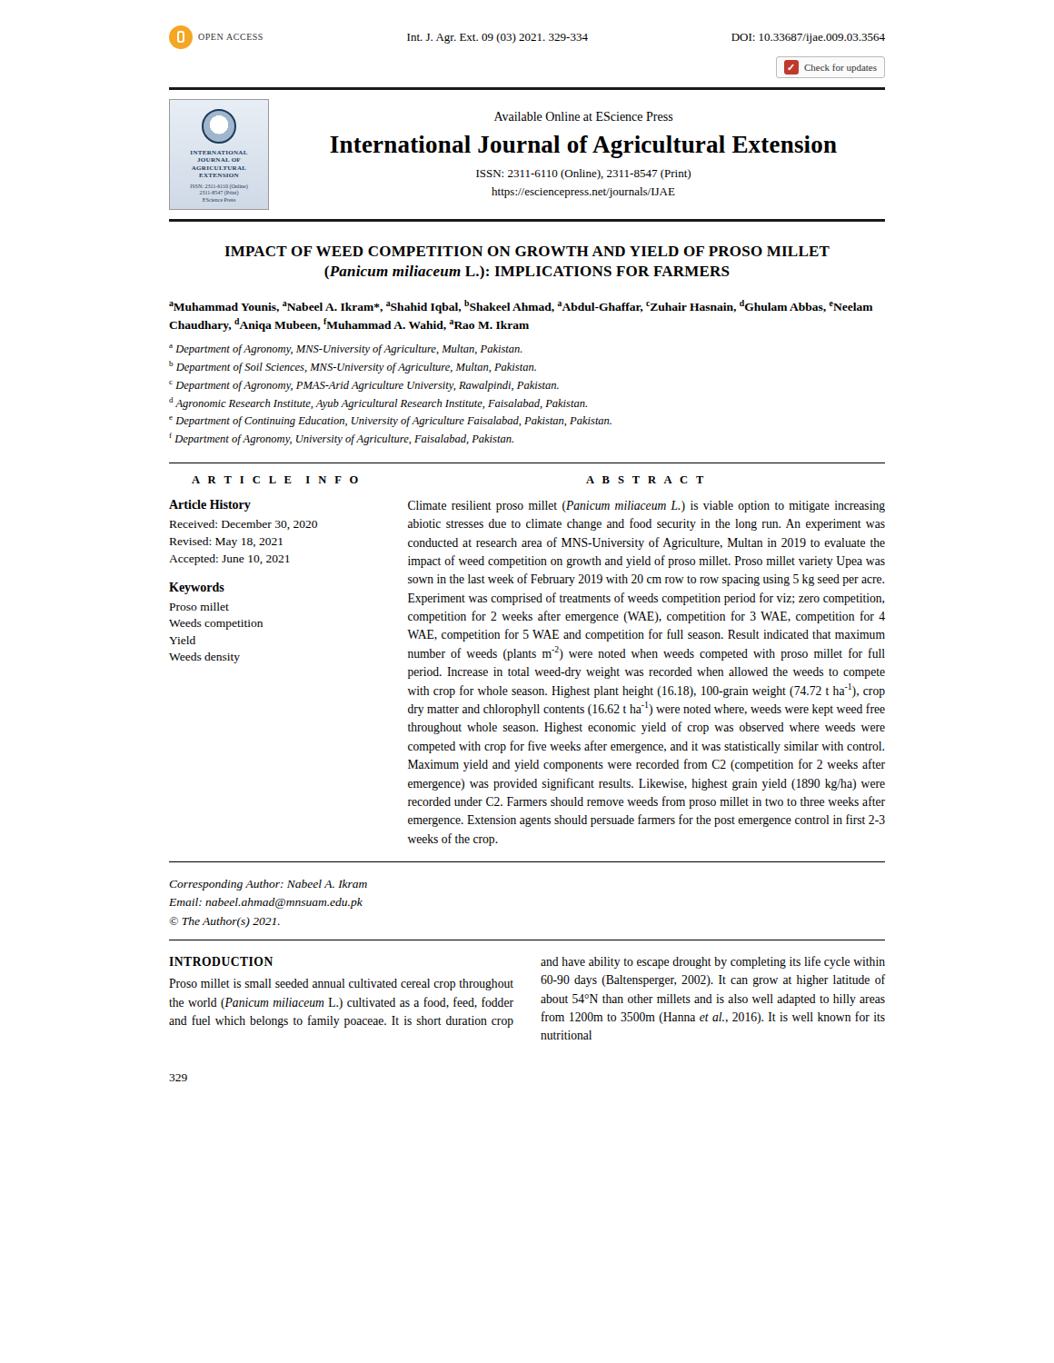Open Access
Int. J. Agr. Ext. 09 (03) 2021. 329-334
DOI: 10.33687/ijae.009.03.3564
✓Check for updates
INTERNATIONAL JOURNAL OF AGRICULTURAL EXTENSION
ISSN: 2311-6110 (Online)
2311-8547 (Print)
EScience Press
Available Online at EScience Press
International Journal of Agricultural Extension
ISSN: 2311-6110 (Online), 2311-8547 (Print)
https://esciencepress.net/journals/IJAE
IMPACT OF WEED COMPETITION ON GROWTH AND YIELD OF PROSO MILLET
(Panicum miliaceum L.): IMPLICATIONS FOR FARMERS
aMuhammad Younis, aNabeel A. Ikram*, aShahid Iqbal, bShakeel Ahmad, aAbdul-Ghaffar, cZuhair Hasnain, dGhulam Abbas, eNeelam Chaudhary, dAniqa Mubeen, fMuhammad A. Wahid, aRao M. Ikram
a Department of Agronomy, MNS-University of Agriculture, Multan, Pakistan.
b Department of Soil Sciences, MNS-University of Agriculture, Multan, Pakistan.
c Department of Agronomy, PMAS-Arid Agriculture University, Rawalpindi, Pakistan.
d Agronomic Research Institute, Ayub Agricultural Research Institute, Faisalabad, Pakistan.
e Department of Continuing Education, University of Agriculture Faisalabad, Pakistan, Pakistan.
f Department of Agronomy, University of Agriculture, Faisalabad, Pakistan.
A R T I C L E I N F O
Article History
Received: December 30, 2020
Revised: May 18, 2021
Accepted: June 10, 2021
Keywords
Proso millet
Weeds competition
Yield
Weeds density
A B S T R A C T
Climate resilient proso millet (Panicum miliaceum L.) is viable option to mitigate increasing abiotic stresses due to climate change and food security in the long run. An experiment was conducted at research area of MNS-University of Agriculture, Multan in 2019 to evaluate the impact of weed competition on growth and yield of proso millet. Proso millet variety Upea was sown in the last week of February 2019 with 20 cm row to row spacing using 5 kg seed per acre. Experiment was comprised of treatments of weeds competition period for viz; zero competition, competition for 2 weeks after emergence (WAE), competition for 3 WAE, competition for 4 WAE, competition for 5 WAE and competition for full season. Result indicated that maximum number of weeds (plants m-2) were noted when weeds competed with proso millet for full period. Increase in total weed-dry weight was recorded when allowed the weeds to compete with crop for whole season. Highest plant height (16.18), 100-grain weight (74.72 t ha-1), crop dry matter and chlorophyll contents (16.62 t ha-1) were noted where, weeds were kept weed free throughout whole season. Highest economic yield of crop was observed where weeds were competed with crop for five weeks after emergence, and it was statistically similar with control. Maximum yield and yield components were recorded from C2 (competition for 2 weeks after emergence) was provided significant results. Likewise, highest grain yield (1890 kg/ha) were recorded under C2. Farmers should remove weeds from proso millet in two to three weeks after emergence. Extension agents should persuade farmers for the post emergence control in first 2-3 weeks of the crop.
Corresponding Author: Nabeel A. Ikram
Email: nabeel.ahmad@mnsuam.edu.pk
© The Author(s) 2021.
Introduction
Proso millet is small seeded annual cultivated cereal crop throughout the world (Panicum miliaceum L.) cultivated as a food, feed, fodder and fuel which belongs to family poaceae. It is short duration crop and have ability to escape drought by completing its life cycle within 60-90 days (Baltensperger, 2002). It can grow at higher latitude of about 54°N than other millets and is also well adapted to hilly areas from 1200m to 3500m (Hanna et al., 2016). It is well known for its nutritional
329